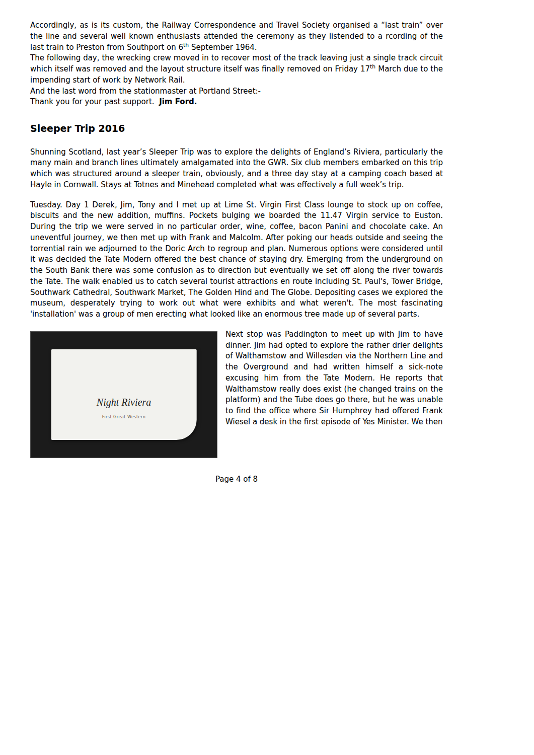Accordingly, as is its custom, the Railway Correspondence and Travel Society organised a “last train” over the line and several well known enthusiasts attended the ceremony as they listended to a rcording of the last train to Preston from Southport on 6th September 1964.
The following day, the wrecking crew moved in to recover most of the track leaving just a single track circuit which itself was removed and the layout structure itself was finally removed on Friday 17th March due to the impending start of work by Network Rail.
And the last word from the stationmaster at Portland Street:-
Thank you for your past support. Jim Ford.
Sleeper Trip 2016
Shunning Scotland, last year’s Sleeper Trip was to explore the delights of England’s Riviera, particularly the many main and branch lines ultimately amalgamated into the GWR. Six club members embarked on this trip which was structured around a sleeper train, obviously, and a three day stay at a camping coach based at Hayle in Cornwall. Stays at Totnes and Minehead completed what was effectively a full week’s trip.
Tuesday. Day 1 Derek, Jim, Tony and I met up at Lime St. Virgin First Class lounge to stock up on coffee, biscuits and the new addition, muffins. Pockets bulging we boarded the 11.47 Virgin service to Euston. During the trip we were served in no particular order, wine, coffee, bacon Panini and chocolate cake. An uneventful journey, we then met up with Frank and Malcolm. After poking our heads outside and seeing the torrential rain we adjourned to the Doric Arch to regroup and plan. Numerous options were considered until it was decided the Tate Modern offered the best chance of staying dry. Emerging from the underground on the South Bank there was some confusion as to direction but eventually we set off along the river towards the Tate. The walk enabled us to catch several tourist attractions en route including St. Paul's, Tower Bridge, Southwark Cathedral, Southwark Market, The Golden Hind and The Globe. Depositing cases we explored the museum, desperately trying to work out what were exhibits and what weren't. The most fascinating 'installation' was a group of men erecting what looked like an enormous tree made up of several parts.
Night Riviera
First Great Western
Next stop was Paddington to meet up with Jim to have dinner. Jim had opted to explore the rather drier delights of Walthamstow and Willesden via the Northern Line and the Overground and had written himself a sick-note excusing him from the Tate Modern. He reports that Walthamstow really does exist (he changed trains on the platform) and the Tube does go there, but he was unable to find the office where Sir Humphrey had offered Frank Wiesel a desk in the first episode of Yes Minister. We then
Page 4 of 8